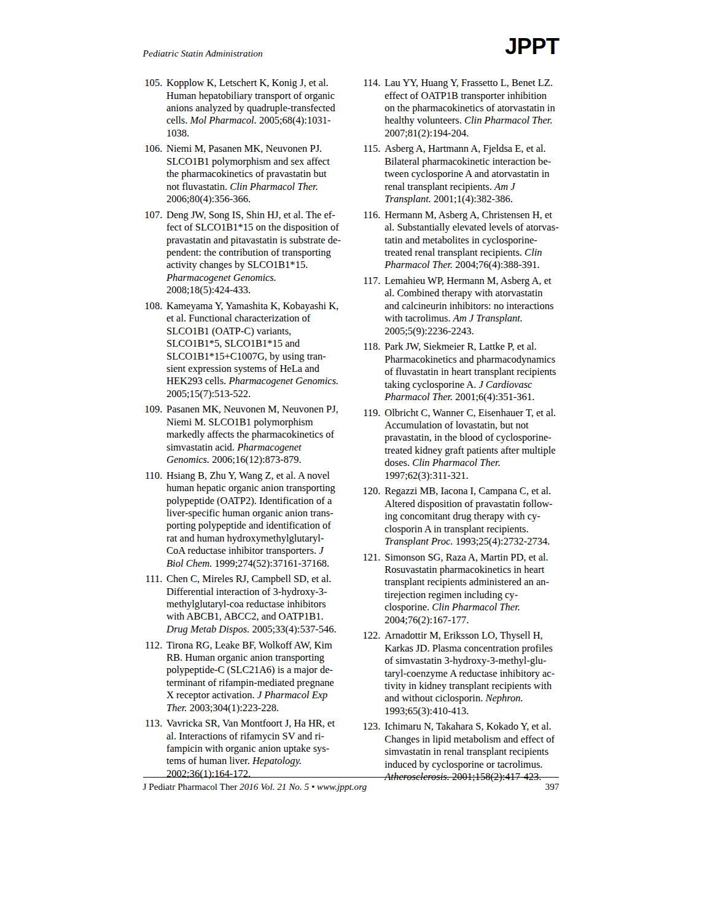Pediatric Statin Administration
JPPT
Kopplow K, Letschert K, Konig J, et al. Human hepatobiliary transport of organic anions analyzed by quadruple-transfected cells. Mol Pharmacol. 2005;68(4):1031-1038.
Niemi M, Pasanen MK, Neuvonen PJ. SLCO1B1 polymorphism and sex affect the pharmacokinetics of pravastatin but not fluvastatin. Clin Pharmacol Ther. 2006;80(4):356-366.
Deng JW, Song IS, Shin HJ, et al. The effect of SLCO1B1*15 on the disposition of pravastatin and pitavastatin is substrate dependent: the contribution of transporting activity changes by SLCO1B1*15. Pharmacogenet Genomics. 2008;18(5):424-433.
Kameyama Y, Yamashita K, Kobayashi K, et al. Functional characterization of SLCO1B1 (OATP-C) variants, SLCO1B1*5, SLCO1B1*15 and SLCO1B1*15+C1007G, by using transient expression systems of HeLa and HEK293 cells. Pharmacogenet Genomics. 2005;15(7):513-522.
Pasanen MK, Neuvonen M, Neuvonen PJ, Niemi M. SLCO1B1 polymorphism markedly affects the pharmacokinetics of simvastatin acid. Pharmacogenet Genomics. 2006;16(12):873-879.
Hsiang B, Zhu Y, Wang Z, et al. A novel human hepatic organic anion transporting polypeptide (OATP2). Identification of a liver-specific human organic anion transporting polypeptide and identification of rat and human hydroxymethylglutaryl-CoA reductase inhibitor transporters. J Biol Chem. 1999;274(52):37161-37168.
Chen C, Mireles RJ, Campbell SD, et al. Differential interaction of 3-hydroxy-3-methylglutaryl-coa reductase inhibitors with ABCB1, ABCC2, and OATP1B1. Drug Metab Dispos. 2005;33(4):537-546.
Tirona RG, Leake BF, Wolkoff AW, Kim RB. Human organic anion transporting polypeptide-C (SLC21A6) is a major determinant of rifampin-mediated pregnane X receptor activation. J Pharmacol Exp Ther. 2003;304(1):223-228.
Vavricka SR, Van Montfoort J, Ha HR, et al. Interactions of rifamycin SV and rifampicin with organic anion uptake systems of human liver. Hepatology. 2002;36(1):164-172.
Lau YY, Huang Y, Frassetto L, Benet LZ. effect of OATP1B transporter inhibition on the pharmacokinetics of atorvastatin in healthy volunteers. Clin Pharmacol Ther. 2007;81(2):194-204.
Asberg A, Hartmann A, Fjeldsa E, et al. Bilateral pharmacokinetic interaction between cyclosporine A and atorvastatin in renal transplant recipients. Am J Transplant. 2001;1(4):382-386.
Hermann M, Asberg A, Christensen H, et al. Substantially elevated levels of atorvastatin and metabolites in cyclosporine-treated renal transplant recipients. Clin Pharmacol Ther. 2004;76(4):388-391.
Lemahieu WP, Hermann M, Asberg A, et al. Combined therapy with atorvastatin and calcineurin inhibitors: no interactions with tacrolimus. Am J Transplant. 2005;5(9):2236-2243.
Park JW, Siekmeier R, Lattke P, et al. Pharmacokinetics and pharmacodynamics of fluvastatin in heart transplant recipients taking cyclosporine A. J Cardiovasc Pharmacol Ther. 2001;6(4):351-361.
Olbricht C, Wanner C, Eisenhauer T, et al. Accumulation of lovastatin, but not pravastatin, in the blood of cyclosporine-treated kidney graft patients after multiple doses. Clin Pharmacol Ther. 1997;62(3):311-321.
Regazzi MB, Iacona I, Campana C, et al. Altered disposition of pravastatin following concomitant drug therapy with cyclosporin A in transplant recipients. Transplant Proc. 1993;25(4):2732-2734.
Simonson SG, Raza A, Martin PD, et al. Rosuvastatin pharmacokinetics in heart transplant recipients administered an antirejection regimen including cyclosporine. Clin Pharmacol Ther. 2004;76(2):167-177.
Arnadottir M, Eriksson LO, Thysell H, Karkas JD. Plasma concentration profiles of simvastatin 3-hydroxy-3-methyl-glutaryl-coenzyme A reductase inhibitory activity in kidney transplant recipients with and without ciclosporin. Nephron. 1993;65(3):410-413.
Ichimaru N, Takahara S, Kokado Y, et al. Changes in lipid metabolism and effect of simvastatin in renal transplant recipients induced by cyclosporine or tacrolimus. Atherosclerosis. 2001;158(2):417-423.
J Pediatr Pharmacol Ther 2016 Vol. 21 No. 5 • www.jppt.org
397